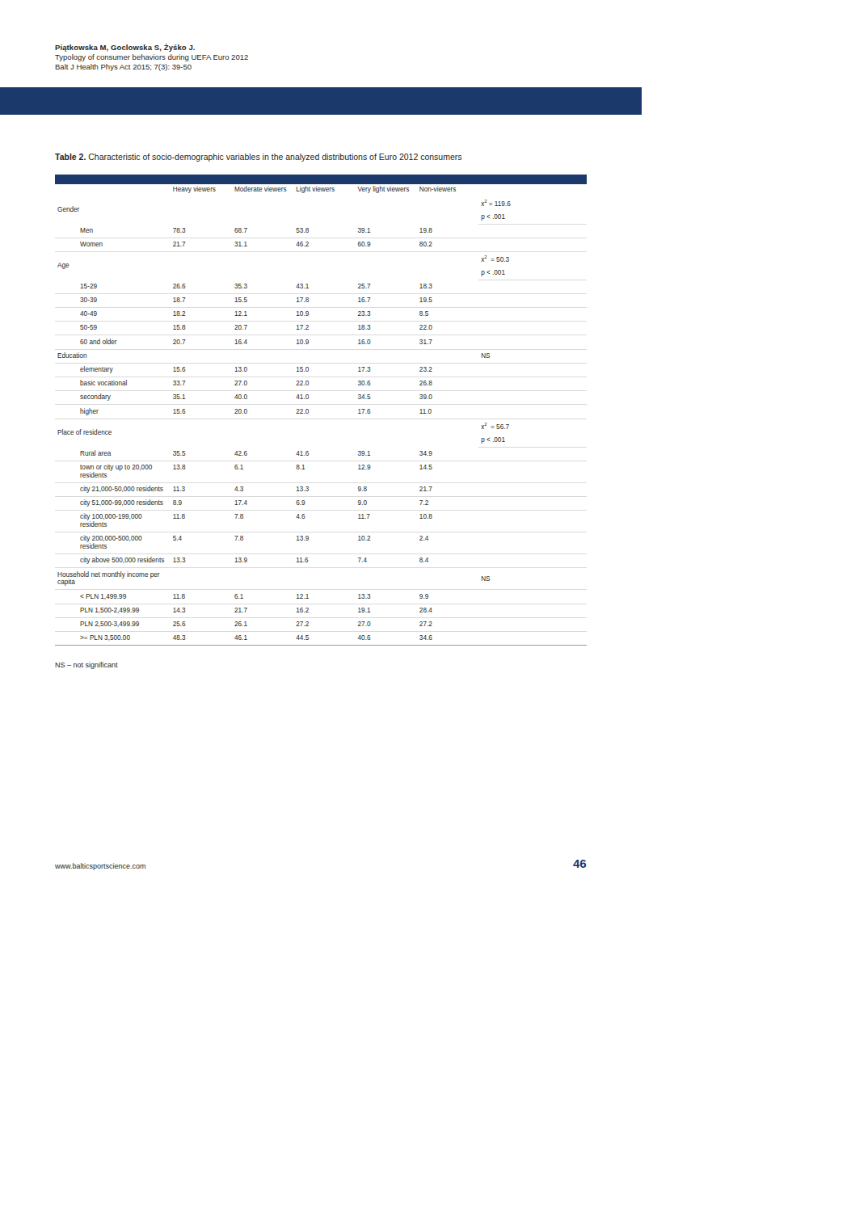Piątkowska M, Goclowska S, Żyśko J.
Typology of consumer behaviors during UEFA Euro 2012
Balt J Health Phys Act 2015; 7(3): 39-50
Table 2. Characteristic of socio-demographic variables in the analyzed distributions of Euro 2012 consumers
| | Heavy viewers | Moderate viewers | Light viewers | Very light viewers | Non-viewers | |
| --- | --- | --- | --- | --- | --- | --- |
| Gender | | | | | | x 2 = 119.6 |
| p < .001 |
| | Men | 78.3 | 68.7 | 53.8 | 39.1 | 19.8 | |
| | Women | 21.7 | 31.1 | 46.2 | 60.9 | 80.2 | |
| Age | | | | | | x 2 = 50.3 |
| p < .001 |
| | 15-29 | 26.6 | 35.3 | 43.1 | 25.7 | 18.3 | |
| | 30-39 | 18.7 | 15.5 | 17.8 | 16.7 | 19.5 | |
| | 40-49 | 18.2 | 12.1 | 10.9 | 23.3 | 8.5 | |
| | 50-59 | 15.8 | 20.7 | 17.2 | 18.3 | 22.0 | |
| | 60 and older | 20.7 | 16.4 | 10.9 | 16.0 | 31.7 | |
| Education | | | | | | NS |
| | elementary | 15.6 | 13.0 | 15.0 | 17.3 | 23.2 | |
| | basic vocational | 33.7 | 27.0 | 22.0 | 30.6 | 26.8 | |
| | secondary | 35.1 | 40.0 | 41.0 | 34.5 | 39.0 | |
| | higher | 15.6 | 20.0 | 22.0 | 17.6 | 11.0 | |
| Place of residence | | | | | | x 2 = 56.7 |
| p < .001 |
| | Rural area | 35.5 | 42.6 | 41.6 | 39.1 | 34.9 | |
| | town or city up to 20,000 residents | 13.8 | 6.1 | 8.1 | 12.9 | 14.5 | |
| | city 21,000-50,000 residents | 11.3 | 4.3 | 13.3 | 9.8 | 21.7 | |
| | city 51,000-99,000 residents | 8.9 | 17.4 | 6.9 | 9.0 | 7.2 | |
| | city 100,000-199,000 residents | 11.8 | 7.8 | 4.6 | 11.7 | 10.8 | |
| | city 200,000-500,000 residents | 5.4 | 7.8 | 13.9 | 10.2 | 2.4 | |
| | city above 500,000 residents | 13.3 | 13.9 | 11.6 | 7.4 | 8.4 | |
| Household net monthly income per capita | | | | | | NS |
| | < PLN 1,499.99 | 11.8 | 6.1 | 12.1 | 13.3 | 9.9 | |
| | PLN 1,500-2,499.99 | 14.3 | 21.7 | 16.2 | 19.1 | 28.4 | |
| | PLN 2,500-3,499.99 | 25.6 | 26.1 | 27.2 | 27.0 | 27.2 | |
| | >= PLN 3,500.00 | 48.3 | 46.1 | 44.5 | 40.6 | 34.6 | |
NS – not significant
www.balticsportscience.com 46